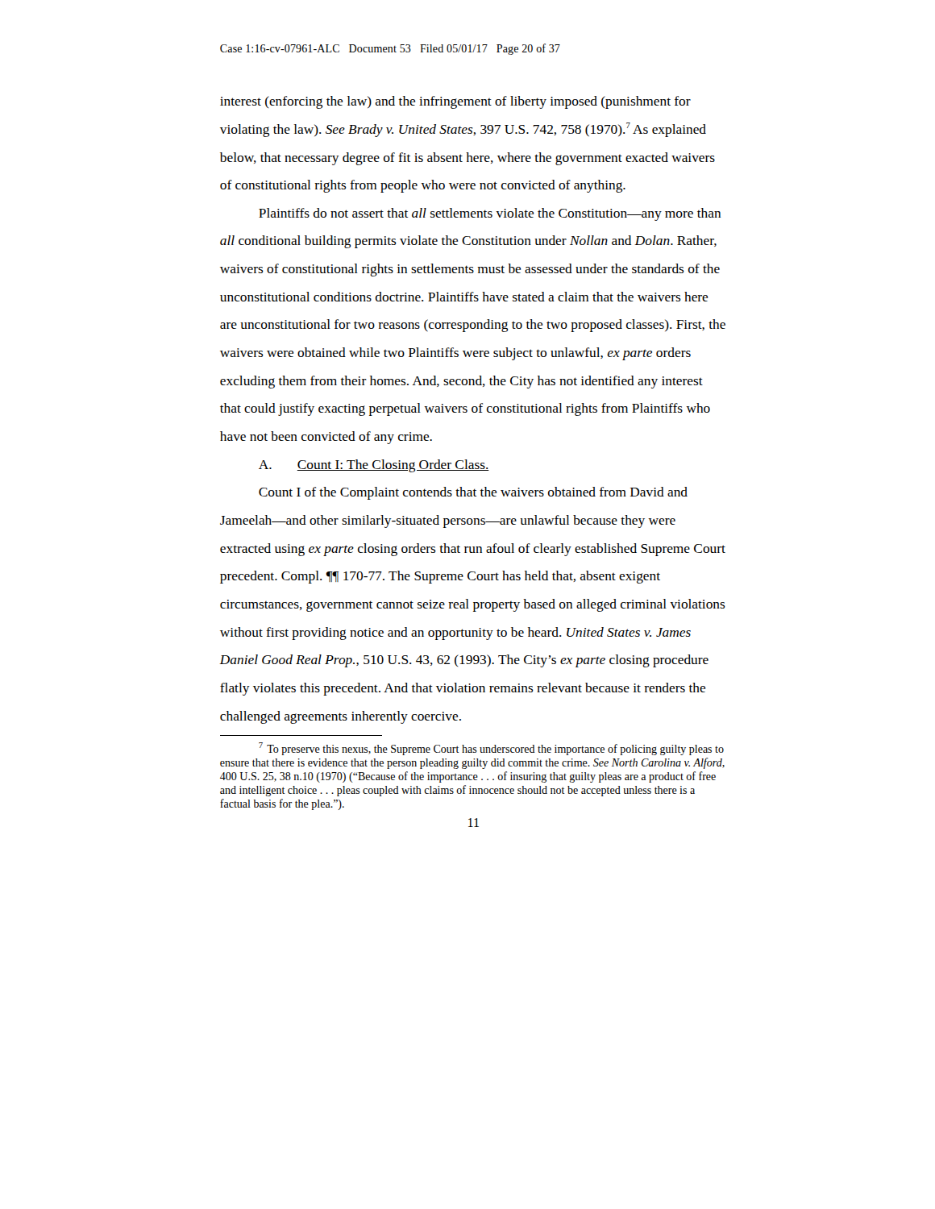Case 1:16-cv-07961-ALC Document 53 Filed 05/01/17 Page 20 of 37
interest (enforcing the law) and the infringement of liberty imposed (punishment for violating the law). See Brady v. United States, 397 U.S. 742, 758 (1970).7 As explained below, that necessary degree of fit is absent here, where the government exacted waivers of constitutional rights from people who were not convicted of anything.
Plaintiffs do not assert that all settlements violate the Constitution—any more than all conditional building permits violate the Constitution under Nollan and Dolan. Rather, waivers of constitutional rights in settlements must be assessed under the standards of the unconstitutional conditions doctrine. Plaintiffs have stated a claim that the waivers here are unconstitutional for two reasons (corresponding to the two proposed classes). First, the waivers were obtained while two Plaintiffs were subject to unlawful, ex parte orders excluding them from their homes. And, second, the City has not identified any interest that could justify exacting perpetual waivers of constitutional rights from Plaintiffs who have not been convicted of any crime.
A. Count I: The Closing Order Class.
Count I of the Complaint contends that the waivers obtained from David and Jameelah—and other similarly-situated persons—are unlawful because they were extracted using ex parte closing orders that run afoul of clearly established Supreme Court precedent. Compl. ¶¶ 170-77. The Supreme Court has held that, absent exigent circumstances, government cannot seize real property based on alleged criminal violations without first providing notice and an opportunity to be heard. United States v. James Daniel Good Real Prop., 510 U.S. 43, 62 (1993). The City’s ex parte closing procedure flatly violates this precedent. And that violation remains relevant because it renders the challenged agreements inherently coercive.
7 To preserve this nexus, the Supreme Court has underscored the importance of policing guilty pleas to ensure that there is evidence that the person pleading guilty did commit the crime. See North Carolina v. Alford, 400 U.S. 25, 38 n.10 (1970) (“Because of the importance . . . of insuring that guilty pleas are a product of free and intelligent choice . . . pleas coupled with claims of innocence should not be accepted unless there is a factual basis for the plea.”).
11